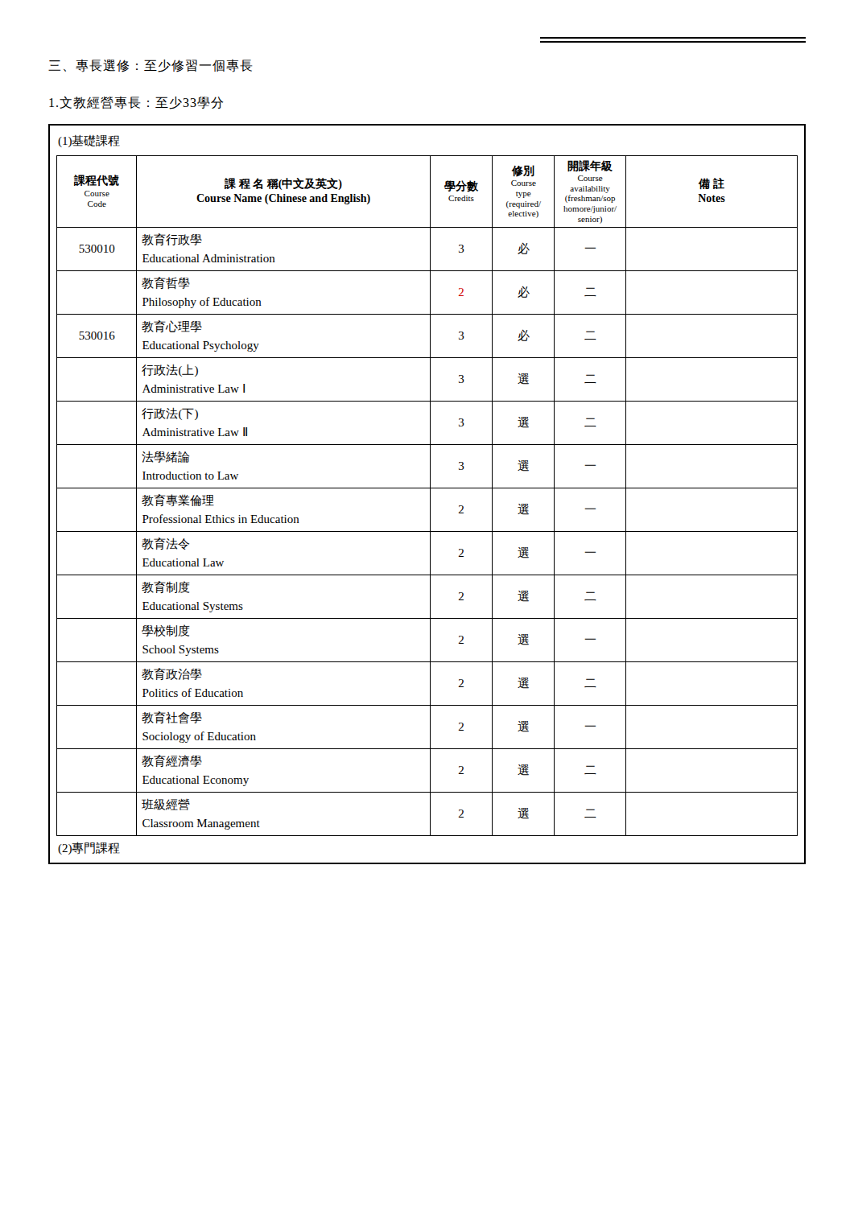三、專長選修：至少修習一個專長
1.文教經營專長：至少33學分
(1)基礎課程
| 課程代號 Course Code | 課 程 名 稱(中文及英文) Course Name (Chinese and English) | 學分數 Credits | 修別 Course type (required/ elective) | 開課年級 Course availability (freshman/sop homore/junior/ senior) | 備 註 Notes |
| --- | --- | --- | --- | --- | --- |
| 530010 | 教育行政學 Educational Administration | 3 | 必 | 一 | |
| | 教育哲學 Philosophy of Education | 2 | 必 | 二 | |
| 530016 | 教育心理學 Educational Psychology | 3 | 必 | 二 | |
| | 行政法(上) Administrative Law Ⅰ | 3 | 選 | 二 | |
| | 行政法(下) Administrative Law Ⅱ | 3 | 選 | 二 | |
| | 法學緒論 Introduction to Law | 3 | 選 | 一 | |
| | 教育專業倫理 Professional Ethics in Education | 2 | 選 | 一 | |
| | 教育法令 Educational Law | 2 | 選 | 一 | |
| | 教育制度 Educational Systems | 2 | 選 | 二 | |
| | 學校制度 School Systems | 2 | 選 | 一 | |
| | 教育政治學 Politics of Education | 2 | 選 | 二 | |
| | 教育社會學 Sociology of Education | 2 | 選 | 一 | |
| | 教育經濟學 Educational Economy | 2 | 選 | 二 | |
| | 班級經營 Classroom Management | 2 | 選 | 二 | |
(2)專門課程